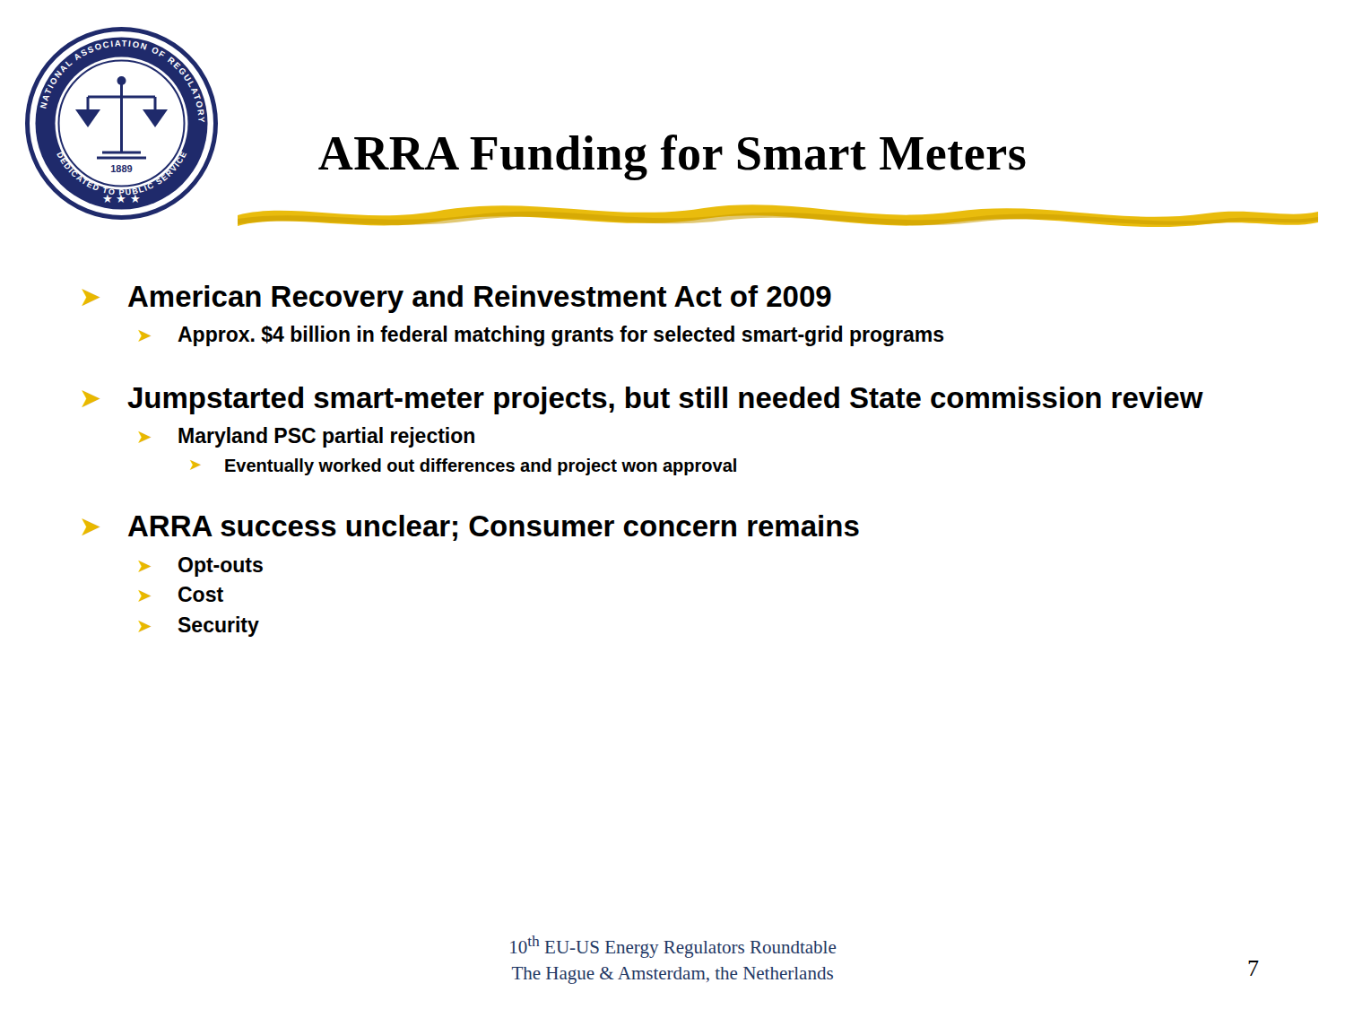NATIONAL ASSOCIATION OF REGULATORY UTILITY COMMISSIONERS DEDICATED TO PUBLIC SERVICE 1889 ★ ★ ★
ARRA Funding for Smart Meters
American Recovery and Reinvestment Act of 2009
Approx. $4 billion in federal matching grants for selected smart-grid programs
Jumpstarted smart-meter projects, but still needed State commission review
Maryland PSC partial rejection
Eventually worked out differences and project won approval
ARRA success unclear; Consumer concern remains
Opt-outs
Cost
Security
10th EU-US Energy Regulators Roundtable
The Hague & Amsterdam, the Netherlands
7